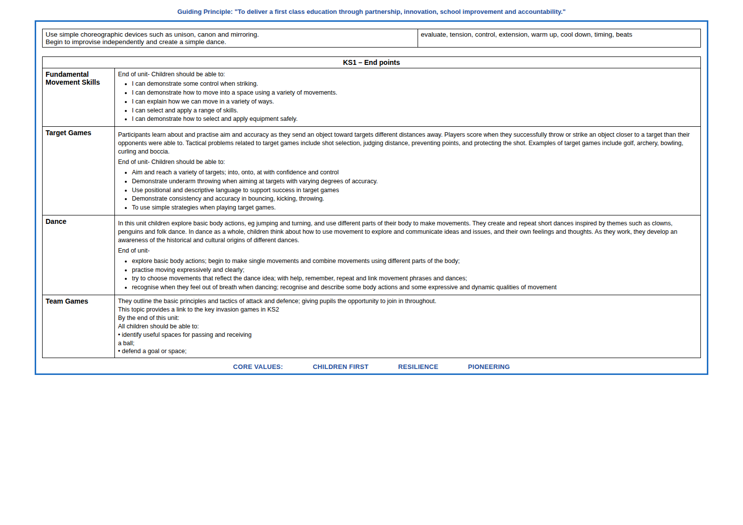Guiding Principle: "To deliver a first class education through partnership, innovation, school improvement and accountability."
| Use simple choreographic devices such as unison, canon and mirroring. Begin to improvise independently and create a simple dance. | evaluate, tension, control, extension, warm up, cool down, timing, beats |
| KS1 – End points |
| --- |
| Fundamental Movement Skills | End of unit- Children should be able to: I can demonstrate some control when striking. I can demonstrate how to move into a space using a variety of movements. I can explain how we can move in a variety of ways. I can select and apply a range of skills. I can demonstrate how to select and apply equipment safely. |
| Target Games | Participants learn about and practise aim and accuracy as they send an object toward targets different distances away. Players score when they successfully throw or strike an object closer to a target than their opponents were able to. Tactical problems related to target games include shot selection, judging distance, preventing points, and protecting the shot. Examples of target games include golf, archery, bowling, curling and boccia. End of unit- Children should be able to: Aim and reach a variety of targets; into, onto, at with confidence and control Demonstrate underarm throwing when aiming at targets with varying degrees of accuracy. Use positional and descriptive language to support success in target games Demonstrate consistency and accuracy in bouncing, kicking, throwing. To use simple strategies when playing target games. |
| Dance | In this unit children explore basic body actions, eg jumping and turning, and use different parts of their body to make movements. They create and repeat short dances inspired by themes such as clowns, penguins and folk dance. In dance as a whole, children think about how to use movement to explore and communicate ideas and issues, and their own feelings and thoughts. As they work, they develop an awareness of the historical and cultural origins of different dances. End of unit- explore basic body actions; begin to make single movements and combine movements using different parts of the body; practise moving expressively and clearly; try to choose movements that reflect the dance idea; with help, remember, repeat and link movement phrases and dances; recognise when they feel out of breath when dancing; recognise and describe some body actions and some expressive and dynamic qualities of movement |
| Team Games | They outline the basic principles and tactics of attack and defence; giving pupils the opportunity to join in throughout. This topic provides a link to the key invasion games in KS2 By the end of this unit: All children should be able to: • identify useful spaces for passing and receiving a ball; • defend a goal or space; |
CORE VALUES: CHILDREN FIRST RESILIENCE PIONEERING